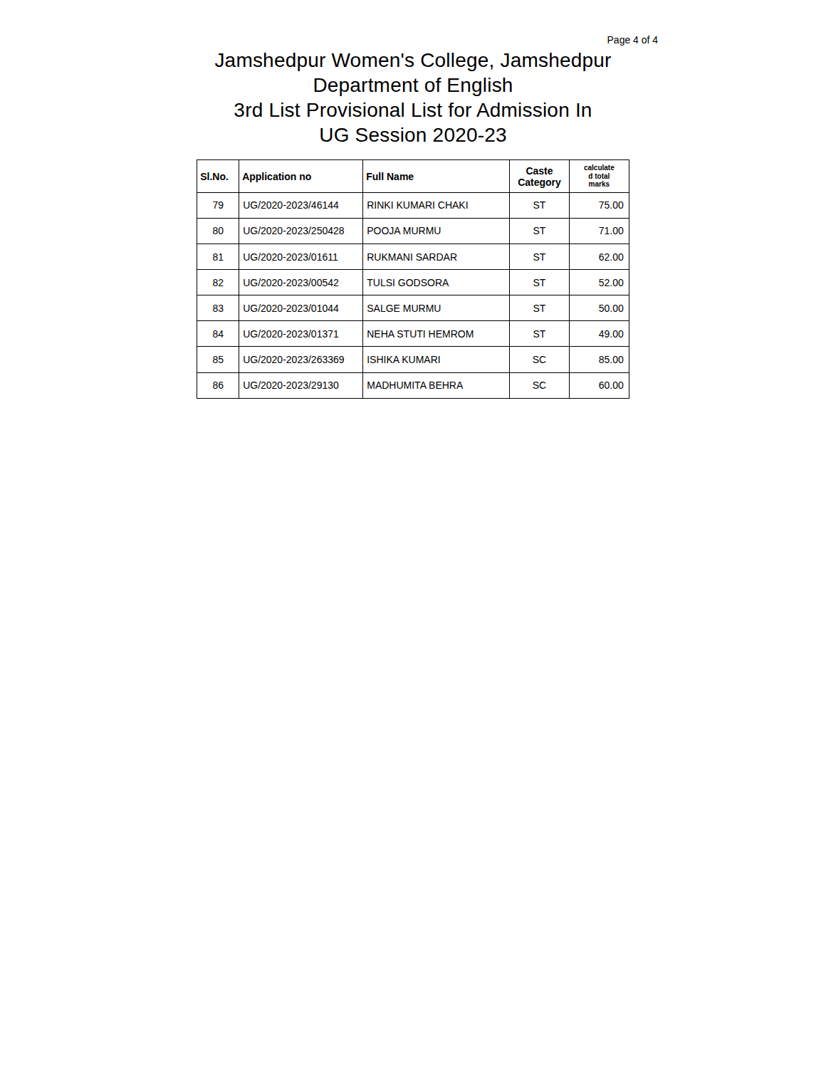Page 4 of 4
Jamshedpur Women's College, Jamshedpur Department of English 3rd List Provisional List for Admission In UG Session 2020-23
| Sl.No. | Application no | Full Name | Caste Category | calculate d total marks |
| --- | --- | --- | --- | --- |
| 79 | UG/2020-2023/46144 | RINKI KUMARI CHAKI | ST | 75.00 |
| 80 | UG/2020-2023/250428 | POOJA MURMU | ST | 71.00 |
| 81 | UG/2020-2023/01611 | RUKMANI SARDAR | ST | 62.00 |
| 82 | UG/2020-2023/00542 | TULSI GODSORA | ST | 52.00 |
| 83 | UG/2020-2023/01044 | SALGE MURMU | ST | 50.00 |
| 84 | UG/2020-2023/01371 | NEHA STUTI HEMROM | ST | 49.00 |
| 85 | UG/2020-2023/263369 | ISHIKA KUMARI | SC | 85.00 |
| 86 | UG/2020-2023/29130 | MADHUMITA BEHRA | SC | 60.00 |